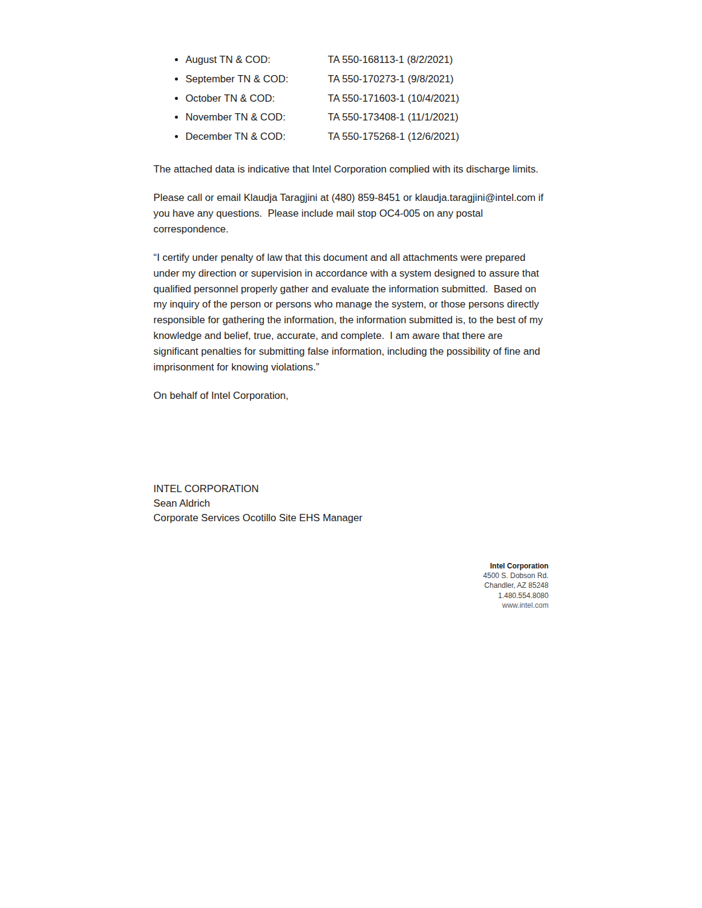August TN & COD: TA 550-168113-1 (8/2/2021)
September TN & COD: TA 550-170273-1 (9/8/2021)
October TN & COD: TA 550-171603-1 (10/4/2021)
November TN & COD: TA 550-173408-1 (11/1/2021)
December TN & COD: TA 550-175268-1 (12/6/2021)
The attached data is indicative that Intel Corporation complied with its discharge limits.
Please call or email Klaudja Taragjini at (480) 859-8451 or klaudja.taragjini@intel.com if you have any questions. Please include mail stop OC4-005 on any postal correspondence.
“I certify under penalty of law that this document and all attachments were prepared under my direction or supervision in accordance with a system designed to assure that qualified personnel properly gather and evaluate the information submitted. Based on my inquiry of the person or persons who manage the system, or those persons directly responsible for gathering the information, the information submitted is, to the best of my knowledge and belief, true, accurate, and complete. I am aware that there are significant penalties for submitting false information, including the possibility of fine and imprisonment for knowing violations.”
On behalf of Intel Corporation,
INTEL CORPORATION
Sean Aldrich
Corporate Services Ocotillo Site EHS Manager
Intel Corporation
4500 S. Dobson Rd.
Chandler, AZ 85248
1.480.554.8080
www.intel.com